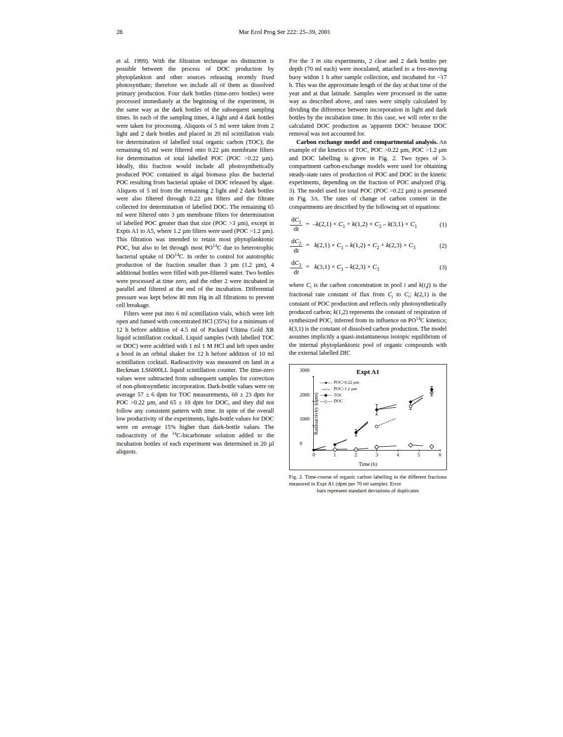28
Mar Ecol Prog Ser 222: 25–39, 2001
et al. 1999). With the filtration technique no distinction is possible between the process of DOC production by phytoplankton and other sources releasing recently fixed photosynthate; therefore we include all of them as dissolved primary production. Four dark bottles (time-zero bottles) were processed immediately at the beginning of the experiment, in the same way as the dark bottles of the subsequent sampling times. In each of the sampling times, 4 light and 4 dark bottles were taken for processing. Aliquots of 5 ml were taken from 2 light and 2 dark bottles and placed in 20 ml scintillation vials for determination of labelled total organic carbon (TOC); the remaining 65 ml were filtered onto 0.22 µm membrane filters for determination of total labelled POC (POC >0.22 µm). Ideally, this fraction would include all photosynthetically produced POC contained in algal biomass plus the bacterial POC resulting from bacterial uptake of DOC released by algae. Aliquots of 5 ml from the remaining 2 light and 2 dark bottles were also filtered through 0.22 µm filters and the filtrate collected for determination of labelled DOC. The remaining 65 ml were filtered onto 3 µm membrane filters for determination of labelled POC greater than that size (POC >3 µm), except in Expts A1 to A5, where 1.2 µm filters were used (POC >1.2 µm). This filtration was intended to retain most phytoplanktonic POC, but also to let through most PO14C due to heterotrophic bacterial uptake of DO14C. In order to control for autotrophic production of the fraction smaller than 3 µm (1.2 µm), 4 additional bottles were filled with pre-filtered water. Two bottles were processed at time zero, and the other 2 were incubated in parallel and filtered at the end of the incubation. Differential pressure was kept below 80 mm Hg in all filtrations to prevent cell breakage.
Filters were put into 6 ml scintillation vials, which were left open and fumed with concentrated HCl (35%) for a minimum of 12 h before addition of 4.5 ml of Packard Ultima Gold XR liquid scintillation cocktail. Liquid samples (with labelled TOC or DOC) were acidified with 1 ml 1 M HCl and left open under a hood in an orbital shaker for 12 h before addition of 10 ml scintillation cocktail. Radioactivity was measured on land in a Beckman LS6000LL liquid scintillation counter. The time-zero values were subtracted from subsequent samples for correction of non-photosynthetic incorporation. Dark-bottle values were on average 57 ± 6 dpm for TOC measurements, 60 ± 23 dpm for POC >0.22 µm, and 65 ± 10 dpm for DOC, and they did not follow any consistent pattern with time. In spite of the overall low productivity of the experiments, light-bottle values for DOC were on average 15% higher than dark-bottle values. The radioactivity of the 14C-bicarbonate solution added to the incubation bottles of each experiment was determined in 20 µl aliquots.
For the 3 in situ experiments, 2 clear and 2 dark bottles per depth (70 ml each) were inoculated, attached to a free-moving buoy within 1 h after sample collection, and incubated for ~17 h. This was the approximate length of the day at that time of the year and at that latitude. Samples were processed in the same way as described above, and rates were simply calculated by dividing the difference between incorporation in light and dark bottles by the incubation time. In this case, we will refer to the calculated DOC production as 'apparent DOC' because DOC removal was not accounted for.
Carbon exchange model and compartmental analysis. An example of the kinetics of TOC, POC >0.22 µm, POC >1.2 µm and DOC labelling is given in Fig. 2. Two types of 3-compartment carbon-exchange models were used for obtaining steady-state rates of production of POC and DOC in the kinetic experiments, depending on the fraction of POC analyzed (Fig. 3). The model used for total POC (POC >0.22 µm) is presented in Fig. 3A. The rates of change of carbon content in the compartments are described by the following set of equations:
dC 1 dt = –k(2,1) × C 1 + k(1,2) × C 2 – k(3,1) × C 1
(1)
dC 2 dt = k(2,1) × C 1 – k(1,2) × C 2 + k(2,3) × C 3
(2)
dC 3 dt = k(3,1) × C 1 – k(2,3) × C 3
(3)
where Ci is the carbon concentration in pool i and k(i,j) is the fractional rate constant of flux from Cj to Ci; k(2,1) is the constant of POC production and reflects only photosynthetically produced carbon; k(1,2) represents the constant of respiration of synthesized POC, inferred from its influence on PO14C kinetics; k(3,1) is the constant of dissolved carbon production. The model assumes implicitly a quasi-instantaneous isotopic equilibrium of the internal phytoplanktonic pool of organic compounds with the external labelled DIC
Expt A1
Radioactivity (dpm)
3000
2000
1000
0
0
1
2
3
4
5
6
—●—POC>0.22 µm
--○--POC>1.2 µm
—◆—TOC
—◇—DOC
Time (h)
Fig. 2. Time-course of organic carbon labelling in the different fractions measured in Expt A1 (dpm per 70 ml sample). Error bars represent standard deviations of duplicates